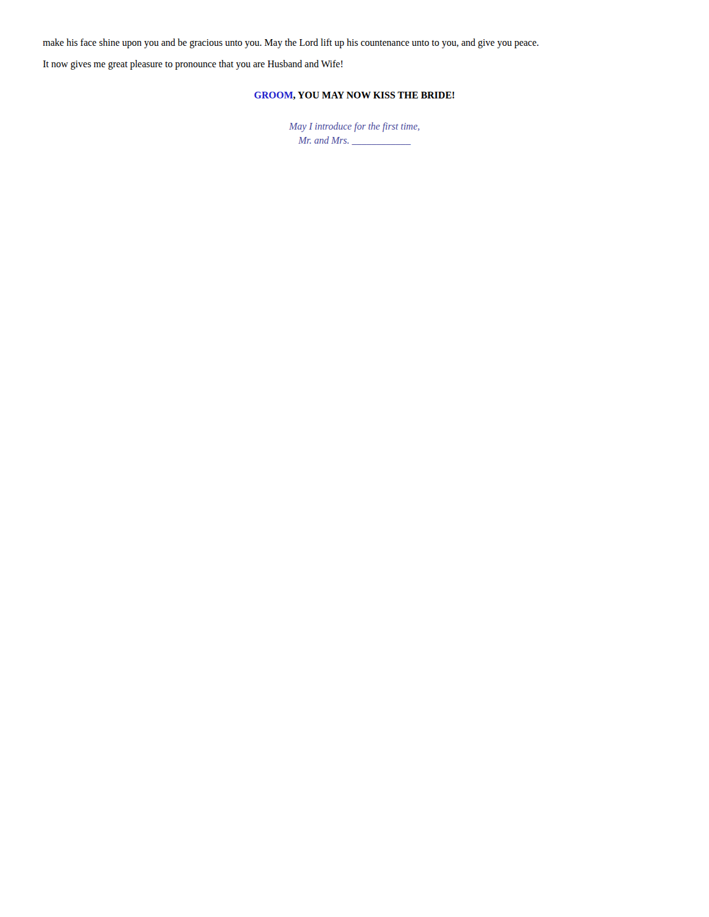make his face shine upon you and be gracious unto you. May the Lord lift up his countenance unto to you, and give you peace.
It now gives me great pleasure to pronounce that you are Husband and Wife!
GROOM, YOU MAY NOW KISS THE BRIDE!
May I introduce for the first time,
Mr. and Mrs. ____________